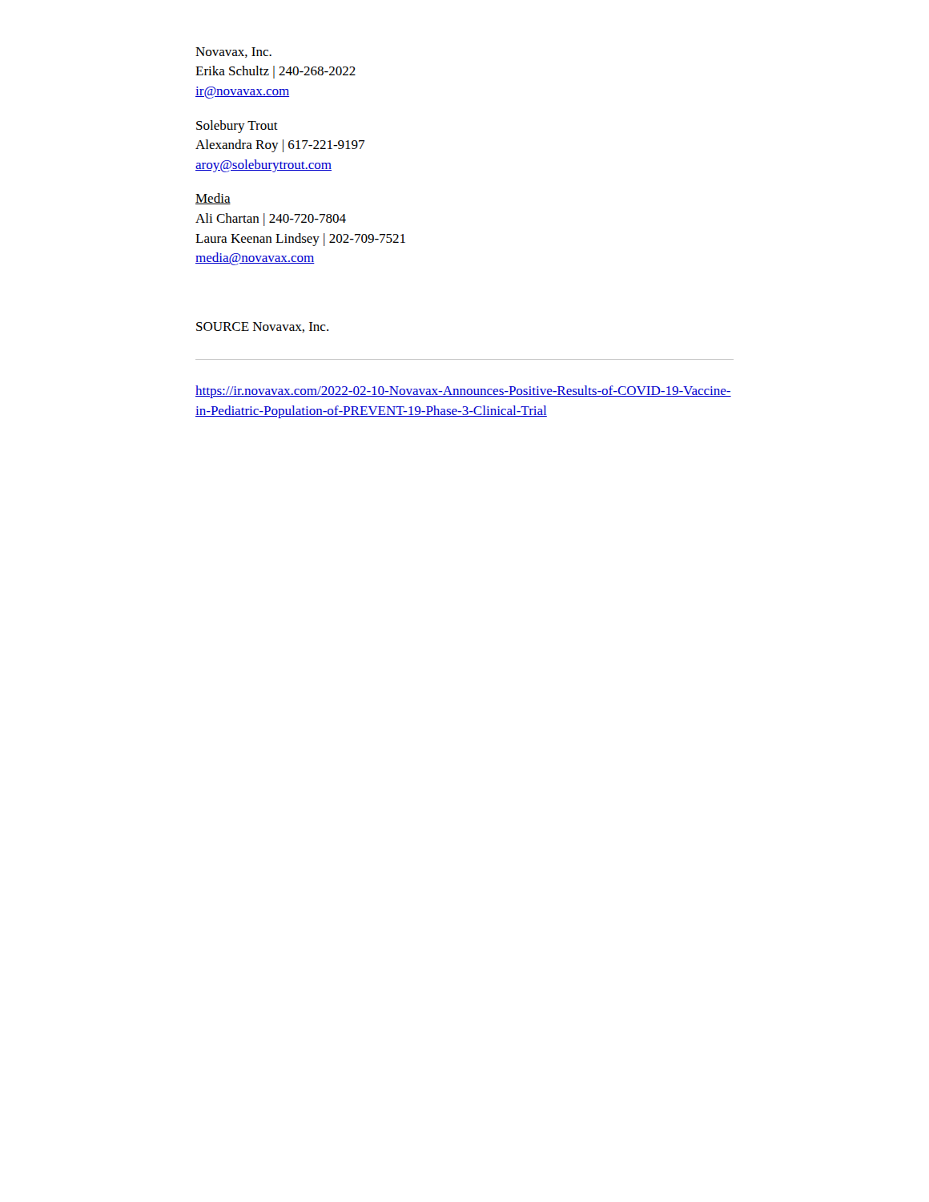Novavax, Inc.
Erika Schultz | 240-268-2022
ir@novavax.com
Solebury Trout
Alexandra Roy | 617-221-9197
aroy@soleburytrout.com
Media
Ali Chartan | 240-720-7804
Laura Keenan Lindsey | 202-709-7521
media@novavax.com
SOURCE Novavax, Inc.
https://ir.novavax.com/2022-02-10-Novavax-Announces-Positive-Results-of-COVID-19-Vaccine-in-Pediatric-Population-of-PREVENT-19-Phase-3-Clinical-Trial